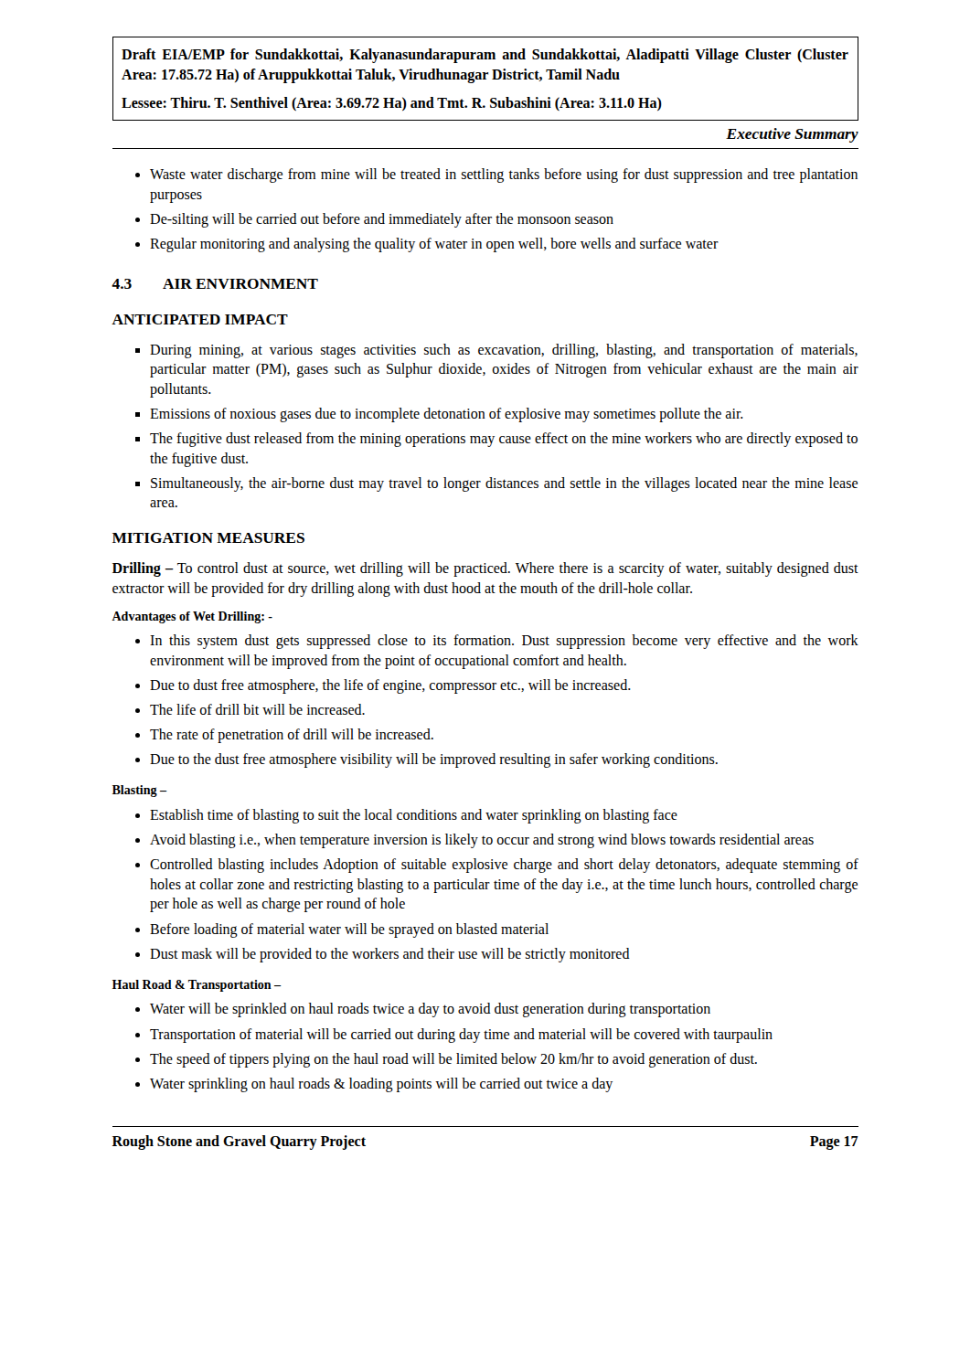Draft EIA/EMP for Sundakkottai, Kalyanasundarapuram and Sundakkottai, Aladipatti Village Cluster (Cluster Area: 17.85.72 Ha) of Aruppukkottai Taluk, Virudhunagar District, Tamil Nadu
Lessee: Thiru. T. Senthivel (Area: 3.69.72 Ha) and Tmt. R. Subashini (Area: 3.11.0 Ha)
Executive Summary
Waste water discharge from mine will be treated in settling tanks before using for dust suppression and tree plantation purposes
De-silting will be carried out before and immediately after the monsoon season
Regular monitoring and analysing the quality of water in open well, bore wells and surface water
4.3 AIR ENVIRONMENT
ANTICIPATED IMPACT
During mining, at various stages activities such as excavation, drilling, blasting, and transportation of materials, particular matter (PM), gases such as Sulphur dioxide, oxides of Nitrogen from vehicular exhaust are the main air pollutants.
Emissions of noxious gases due to incomplete detonation of explosive may sometimes pollute the air.
The fugitive dust released from the mining operations may cause effect on the mine workers who are directly exposed to the fugitive dust.
Simultaneously, the air-borne dust may travel to longer distances and settle in the villages located near the mine lease area.
MITIGATION MEASURES
Drilling – To control dust at source, wet drilling will be practiced. Where there is a scarcity of water, suitably designed dust extractor will be provided for dry drilling along with dust hood at the mouth of the drill-hole collar.
Advantages of Wet Drilling: -
In this system dust gets suppressed close to its formation. Dust suppression become very effective and the work environment will be improved from the point of occupational comfort and health.
Due to dust free atmosphere, the life of engine, compressor etc., will be increased.
The life of drill bit will be increased.
The rate of penetration of drill will be increased.
Due to the dust free atmosphere visibility will be improved resulting in safer working conditions.
Blasting –
Establish time of blasting to suit the local conditions and water sprinkling on blasting face
Avoid blasting i.e., when temperature inversion is likely to occur and strong wind blows towards residential areas
Controlled blasting includes Adoption of suitable explosive charge and short delay detonators, adequate stemming of holes at collar zone and restricting blasting to a particular time of the day i.e., at the time lunch hours, controlled charge per hole as well as charge per round of hole
Before loading of material water will be sprayed on blasted material
Dust mask will be provided to the workers and their use will be strictly monitored
Haul Road & Transportation –
Water will be sprinkled on haul roads twice a day to avoid dust generation during transportation
Transportation of material will be carried out during day time and material will be covered with taurpaulin
The speed of tippers plying on the haul road will be limited below 20 km/hr to avoid generation of dust.
Water sprinkling on haul roads & loading points will be carried out twice a day
Rough Stone and Gravel Quarry Project Page 17